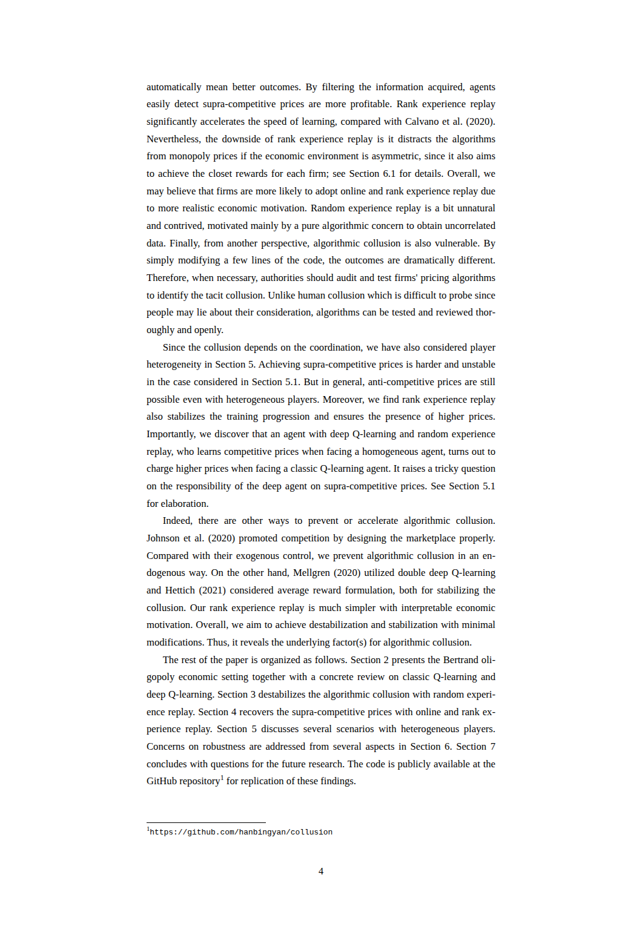automatically mean better outcomes. By filtering the information acquired, agents easily detect supra-competitive prices are more profitable. Rank experience replay significantly accelerates the speed of learning, compared with Calvano et al. (2020). Nevertheless, the downside of rank experience replay is it distracts the algorithms from monopoly prices if the economic environment is asymmetric, since it also aims to achieve the closet rewards for each firm; see Section 6.1 for details. Overall, we may believe that firms are more likely to adopt online and rank experience replay due to more realistic economic motivation. Random experience replay is a bit unnatural and contrived, motivated mainly by a pure algorithmic concern to obtain uncorrelated data. Finally, from another perspective, algorithmic collusion is also vulnerable. By simply modifying a few lines of the code, the outcomes are dramatically different. Therefore, when necessary, authorities should audit and test firms' pricing algorithms to identify the tacit collusion. Unlike human collusion which is difficult to probe since people may lie about their consideration, algorithms can be tested and reviewed thoroughly and openly.
Since the collusion depends on the coordination, we have also considered player heterogeneity in Section 5. Achieving supra-competitive prices is harder and unstable in the case considered in Section 5.1. But in general, anti-competitive prices are still possible even with heterogeneous players. Moreover, we find rank experience replay also stabilizes the training progression and ensures the presence of higher prices. Importantly, we discover that an agent with deep Q-learning and random experience replay, who learns competitive prices when facing a homogeneous agent, turns out to charge higher prices when facing a classic Q-learning agent. It raises a tricky question on the responsibility of the deep agent on supra-competitive prices. See Section 5.1 for elaboration.
Indeed, there are other ways to prevent or accelerate algorithmic collusion. Johnson et al. (2020) promoted competition by designing the marketplace properly. Compared with their exogenous control, we prevent algorithmic collusion in an endogenous way. On the other hand, Mellgren (2020) utilized double deep Q-learning and Hettich (2021) considered average reward formulation, both for stabilizing the collusion. Our rank experience replay is much simpler with interpretable economic motivation. Overall, we aim to achieve destabilization and stabilization with minimal modifications. Thus, it reveals the underlying factor(s) for algorithmic collusion.
The rest of the paper is organized as follows. Section 2 presents the Bertrand oligopoly economic setting together with a concrete review on classic Q-learning and deep Q-learning. Section 3 destabilizes the algorithmic collusion with random experience replay. Section 4 recovers the supra-competitive prices with online and rank experience replay. Section 5 discusses several scenarios with heterogeneous players. Concerns on robustness are addressed from several aspects in Section 6. Section 7 concludes with questions for the future research. The code is publicly available at the GitHub repository1 for replication of these findings.
1 https://github.com/hanbingyan/collusion
4